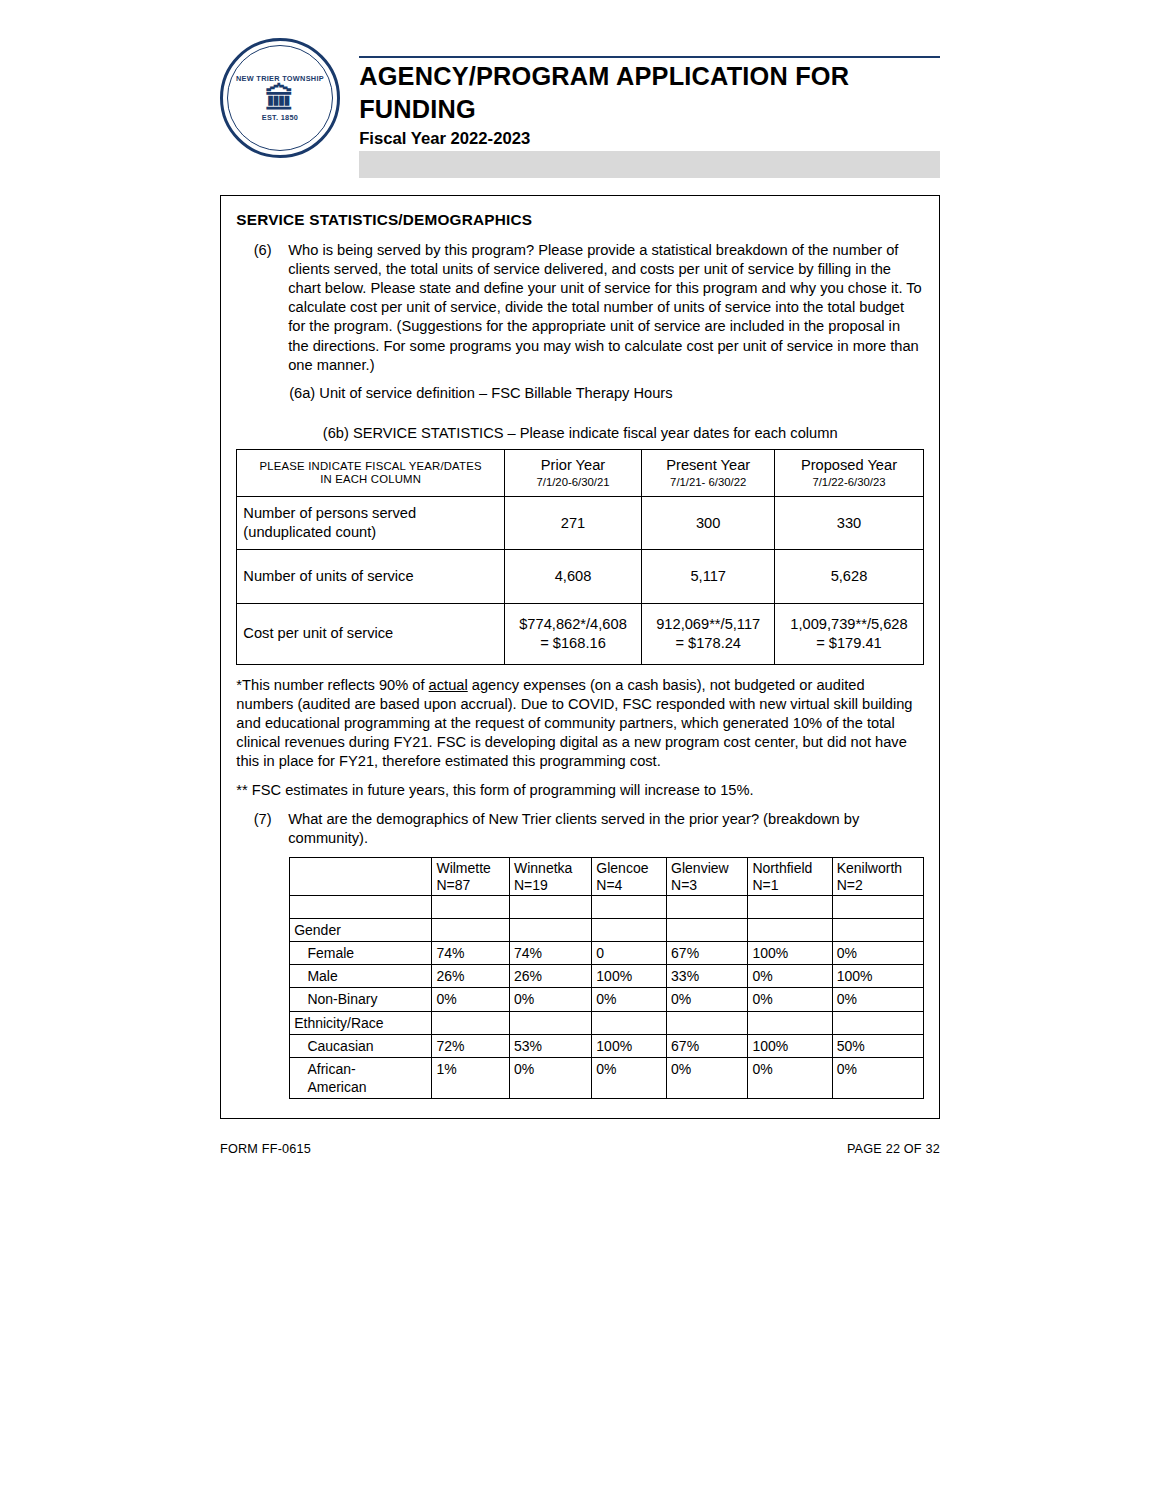NEW TRIER TOWNSHIP
🏛
EST. 1850
AGENCY/PROGRAM APPLICATION FOR FUNDING
Fiscal Year 2022-2023
SERVICE STATISTICS/DEMOGRAPHICS
(6) Who is being served by this program? Please provide a statistical breakdown of the number of clients served, the total units of service delivered, and costs per unit of service by filling in the chart below. Please state and define your unit of service for this program and why you chose it. To calculate cost per unit of service, divide the total number of units of service into the total budget for the program. (Suggestions for the appropriate unit of service are included in the proposal in the directions. For some programs you may wish to calculate cost per unit of service in more than one manner.)
(6a) Unit of service definition – FSC Billable Therapy Hours
(6b) SERVICE STATISTICS – Please indicate fiscal year dates for each column
| PLEASE INDICATE FISCAL YEAR/DATES IN EACH COLUMN | Prior Year 7/1/20-6/30/21 | Present Year 7/1/21- 6/30/22 | Proposed Year 7/1/22-6/30/23 |
| --- | --- | --- | --- |
| Number of persons served (unduplicated count) | 271 | 300 | 330 |
| Number of units of service | 4,608 | 5,117 | 5,628 |
| Cost per unit of service | $774,862*/4,608 = $168.16 | 912,069**/5,117 = $178.24 | 1,009,739**/5,628 = $179.41 |
*This number reflects 90% of actual agency expenses (on a cash basis), not budgeted or audited numbers (audited are based upon accrual). Due to COVID, FSC responded with new virtual skill building and educational programming at the request of community partners, which generated 10% of the total clinical revenues during FY21. FSC is developing digital as a new program cost center, but did not have this in place for FY21, therefore estimated this programming cost.
** FSC estimates in future years, this form of programming will increase to 15%.
(7) What are the demographics of New Trier clients served in the prior year? (breakdown by community).
| | Wilmette N=87 | Winnetka N=19 | Glencoe N=4 | Glenview N=3 | Northfield N=1 | Kenilworth N=2 |
| --- | --- | --- | --- | --- | --- | --- |
| Gender | | | | | | |
| Female | 74% | 74% | 0 | 67% | 100% | 0% |
| Male | 26% | 26% | 100% | 33% | 0% | 100% |
| Non-Binary | 0% | 0% | 0% | 0% | 0% | 0% |
| Ethnicity/Race | | | | | | |
| Caucasian | 72% | 53% | 100% | 67% | 100% | 50% |
| African- American | 1% | 0% | 0% | 0% | 0% | 0% |
FORM FF-0615 PAGE 22 OF 32